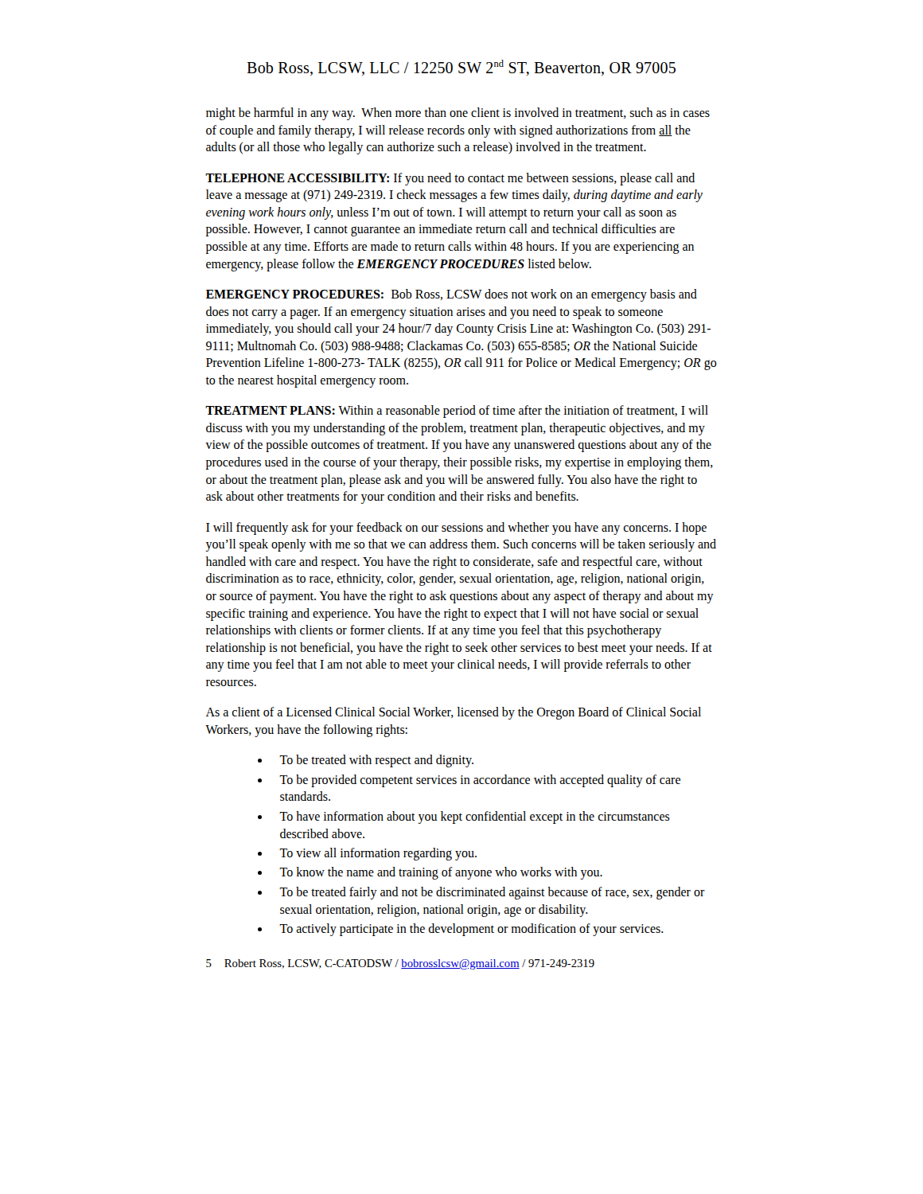Bob Ross, LCSW, LLC / 12250 SW 2nd ST, Beaverton, OR 97005
might be harmful in any way. When more than one client is involved in treatment, such as in cases of couple and family therapy, I will release records only with signed authorizations from all the adults (or all those who legally can authorize such a release) involved in the treatment.
TELEPHONE ACCESSIBILITY: If you need to contact me between sessions, please call and leave a message at (971) 249-2319. I check messages a few times daily, during daytime and early evening work hours only, unless I’m out of town. I will attempt to return your call as soon as possible. However, I cannot guarantee an immediate return call and technical difficulties are possible at any time. Efforts are made to return calls within 48 hours. If you are experiencing an emergency, please follow the EMERGENCY PROCEDURES listed below.
EMERGENCY PROCEDURES: Bob Ross, LCSW does not work on an emergency basis and does not carry a pager. If an emergency situation arises and you need to speak to someone immediately, you should call your 24 hour/7 day County Crisis Line at: Washington Co. (503) 291-9111; Multnomah Co. (503) 988-9488; Clackamas Co. (503) 655-8585; OR the National Suicide Prevention Lifeline 1-800-273- TALK (8255), OR call 911 for Police or Medical Emergency; OR go to the nearest hospital emergency room.
TREATMENT PLANS: Within a reasonable period of time after the initiation of treatment, I will discuss with you my understanding of the problem, treatment plan, therapeutic objectives, and my view of the possible outcomes of treatment. If you have any unanswered questions about any of the procedures used in the course of your therapy, their possible risks, my expertise in employing them, or about the treatment plan, please ask and you will be answered fully. You also have the right to ask about other treatments for your condition and their risks and benefits.
I will frequently ask for your feedback on our sessions and whether you have any concerns. I hope you’ll speak openly with me so that we can address them. Such concerns will be taken seriously and handled with care and respect. You have the right to considerate, safe and respectful care, without discrimination as to race, ethnicity, color, gender, sexual orientation, age, religion, national origin, or source of payment. You have the right to ask questions about any aspect of therapy and about my specific training and experience. You have the right to expect that I will not have social or sexual relationships with clients or former clients. If at any time you feel that this psychotherapy relationship is not beneficial, you have the right to seek other services to best meet your needs. If at any time you feel that I am not able to meet your clinical needs, I will provide referrals to other resources.
As a client of a Licensed Clinical Social Worker, licensed by the Oregon Board of Clinical Social Workers, you have the following rights:
To be treated with respect and dignity.
To be provided competent services in accordance with accepted quality of care standards.
To have information about you kept confidential except in the circumstances described above.
To view all information regarding you.
To know the name and training of anyone who works with you.
To be treated fairly and not be discriminated against because of race, sex, gender or sexual orientation, religion, national origin, age or disability.
To actively participate in the development or modification of your services.
5 Robert Ross, LCSW, C-CATODSW / bobrosslcsw@gmail.com / 971-249-2319